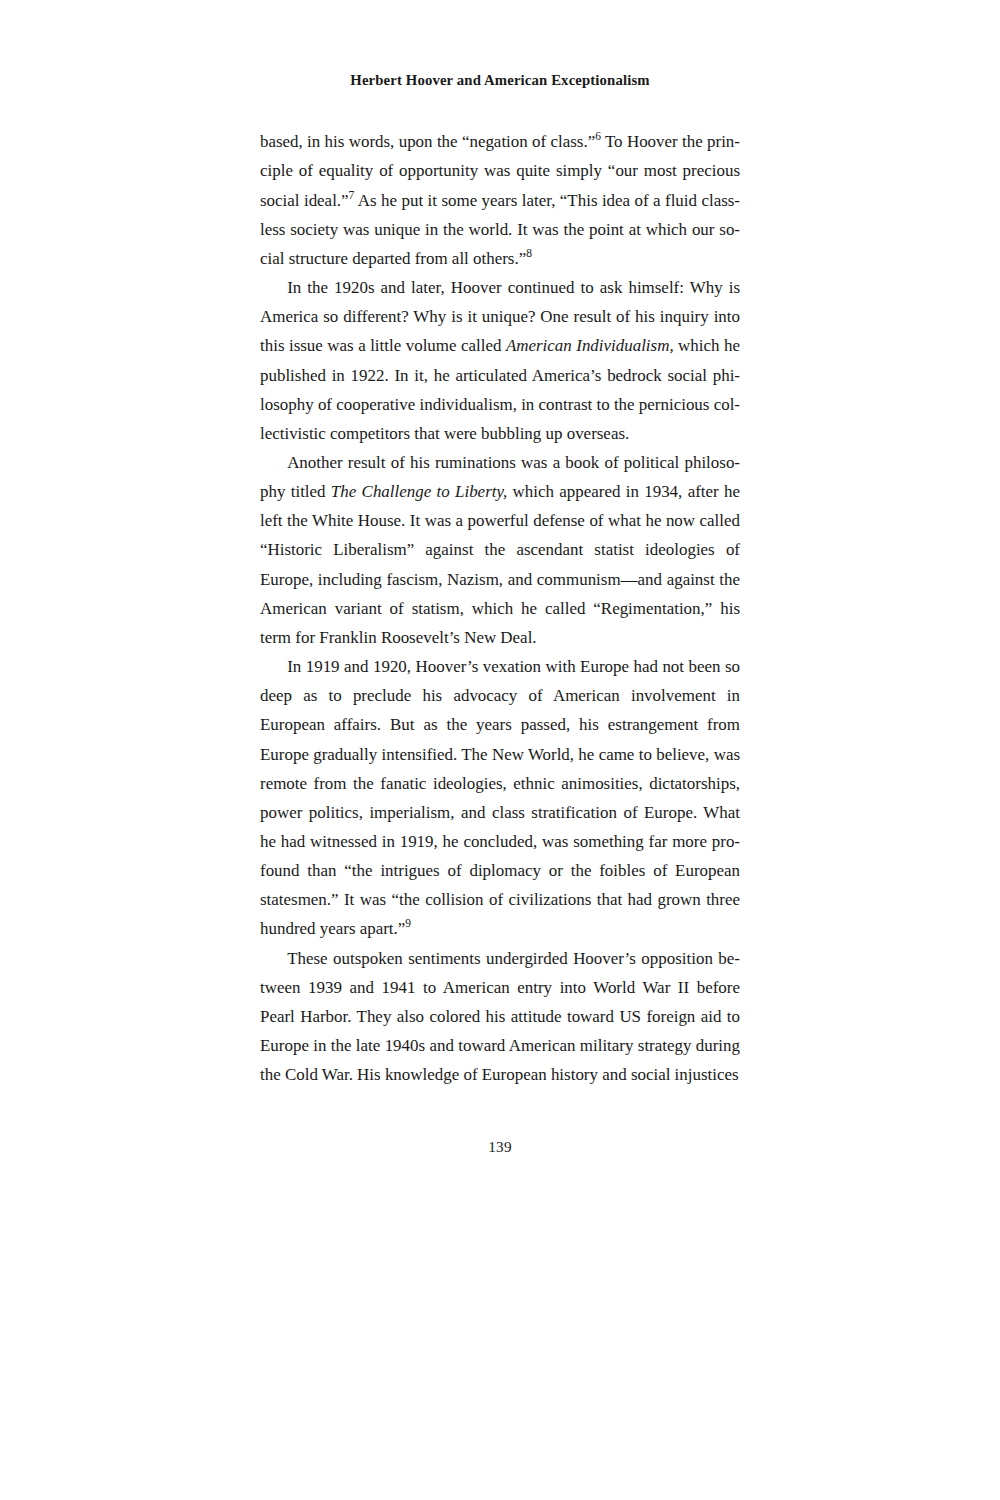Herbert Hoover and American Exceptionalism
based, in his words, upon the “negation of class.”6 To Hoover the principle of equality of opportunity was quite simply “our most precious social ideal.”7 As he put it some years later, “This idea of a fluid classless society was unique in the world. It was the point at which our social structure departed from all others.”8
In the 1920s and later, Hoover continued to ask himself: Why is America so different? Why is it unique? One result of his inquiry into this issue was a little volume called American Individualism, which he published in 1922. In it, he articulated America’s bedrock social philosophy of cooperative individualism, in contrast to the pernicious collectivistic competitors that were bubbling up overseas.
Another result of his ruminations was a book of political philosophy titled The Challenge to Liberty, which appeared in 1934, after he left the White House. It was a powerful defense of what he now called “Historic Liberalism” against the ascendant statist ideologies of Europe, including fascism, Nazism, and communism—and against the American variant of statism, which he called “Regimentation,” his term for Franklin Roosevelt’s New Deal.
In 1919 and 1920, Hoover’s vexation with Europe had not been so deep as to preclude his advocacy of American involvement in European affairs. But as the years passed, his estrangement from Europe gradually intensified. The New World, he came to believe, was remote from the fanatic ideologies, ethnic animosities, dictatorships, power politics, imperialism, and class stratification of Europe. What he had witnessed in 1919, he concluded, was something far more profound than “the intrigues of diplomacy or the foibles of European statesmen.” It was “the collision of civilizations that had grown three hundred years apart.”9
These outspoken sentiments undergirded Hoover’s opposition between 1939 and 1941 to American entry into World War II before Pearl Harbor. They also colored his attitude toward US foreign aid to Europe in the late 1940s and toward American military strategy during the Cold War. His knowledge of European history and social injustices
139